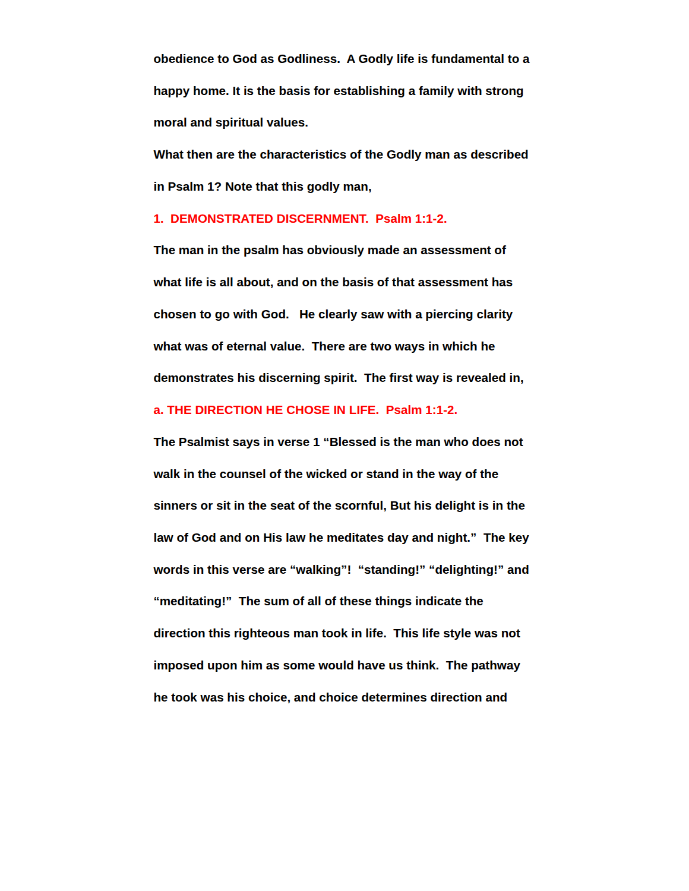obedience to God as Godliness. A Godly life is fundamental to a happy home. It is the basis for establishing a family with strong moral and spiritual values.
What then are the characteristics of the Godly man as described in Psalm 1? Note that this godly man,
1. DEMONSTRATED DISCERNMENT. Psalm 1:1-2.
The man in the psalm has obviously made an assessment of what life is all about, and on the basis of that assessment has chosen to go with God. He clearly saw with a piercing clarity what was of eternal value. There are two ways in which he demonstrates his discerning spirit. The first way is revealed in,
a. THE DIRECTION HE CHOSE IN LIFE. Psalm 1:1-2.
The Psalmist says in verse 1 “Blessed is the man who does not walk in the counsel of the wicked or stand in the way of the sinners or sit in the seat of the scornful, But his delight is in the law of God and on His law he meditates day and night.” The key words in this verse are “walking”! “standing!” “delighting!” and “meditating!” The sum of all of these things indicate the direction this righteous man took in life. This life style was not imposed upon him as some would have us think. The pathway he took was his choice, and choice determines direction and